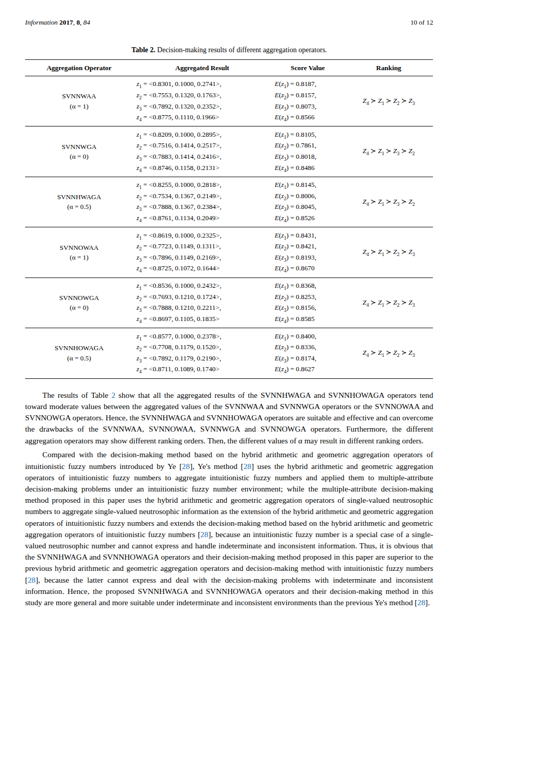Information 2017, 8, 84
10 of 12
Table 2. Decision-making results of different aggregation operators.
| Aggregation Operator | Aggregated Result | Score Value | Ranking |
| --- | --- | --- | --- |
| SVNNWAA (α = 1) | z 1 = <0.8301, 0.1000, 0.2741>, z 2 = <0.7553, 0.1320, 0.1763>, z 3 = <0.7892, 0.1320, 0.2352>, z 4 = <0.8775, 0.1110, 0.1966> | E ( z 1 ) = 0.8187, E ( z 2 ) = 0.8157, E ( z 3 ) = 0.8073, E ( z 4 ) = 0.8566 | Z 4 ≻ Z 1 ≻ Z 2 ≻ Z 3 |
| SVNNWGA (α = 0) | z 1 = <0.8209, 0.1000, 0.2895>, z 2 = <0.7516, 0.1414, 0.2517>, z 3 = <0.7883, 0.1414, 0.2416>, z 4 = <0.8746, 0.1158, 0.2131> | E ( z 1 ) = 0.8105, E ( z 2 ) = 0.7861, E ( z 3 ) = 0.8018, E ( z 4 ) = 0.8486 | Z 4 ≻ Z 1 ≻ Z 3 ≻ Z 2 |
| SVNNHWAGA (α = 0.5) | z 1 = <0.8255, 0.1000, 0.2818>, z 2 = <0.7534, 0.1367, 0.2149>, z 3 = <0.7888, 0.1367, 0.2384>, z 4 = <0.8761, 0.1134, 0.2049> | E ( z 1 ) = 0.8145, E ( z 2 ) = 0.8006, E ( z 3 ) = 0.8045, E ( z 4 ) = 0.8526 | Z 4 ≻ Z 1 ≻ Z 3 ≻ Z 2 |
| SVNNOWAA (α = 1) | z 1 = <0.8619, 0.1000, 0.2325>, z 2 = <0.7723, 0.1149, 0.1311>, z 3 = <0.7896, 0.1149, 0.2169>, z 4 = <0.8725, 0.1072, 0.1644> | E ( z 1 ) = 0.8431, E ( z 2 ) = 0.8421, E ( z 3 ) = 0.8193, E ( z 4 ) = 0.8670 | Z 4 ≻ Z 1 ≻ Z 2 ≻ Z 3 |
| SVNNOWGA (α = 0) | z 1 = <0.8536, 0.1000, 0.2432>, z 2 = <0.7693, 0.1210, 0.1724>, z 3 = <0.7888, 0.1210, 0.2211>, z 4 = <0.8697, 0.1105, 0.1835> | E ( z 1 ) = 0.8368, E ( z 2 ) = 0.8253, E ( z 3 ) = 0.8156, E ( z 4 ) = 0.8585 | Z 4 ≻ Z 1 ≻ Z 2 ≻ Z 3 |
| SVNNHOWAGA (α = 0.5) | z 1 = <0.8577, 0.1000, 0.2378>, z 2 = <0.7708, 0.1179, 0.1520>, z 3 = <0.7892, 0.1179, 0.2190>, z 4 = <0.8711, 0.1089, 0.1740> | E ( z 1 ) = 0.8400, E ( z 2 ) = 0.8336, E ( z 3 ) = 0.8174, E ( z 4 ) = 0.8627 | Z 4 ≻ Z 1 ≻ Z 2 ≻ Z 3 |
The results of Table 2 show that all the aggregated results of the SVNNHWAGA and SVNNHOWAGA operators tend toward moderate values between the aggregated values of the SVNNWAA and SVNNWGA operators or the SVNNOWAA and SVNNOWGA operators. Hence, the SVNNHWAGA and SVNNHOWAGA operators are suitable and effective and can overcome the drawbacks of the SVNNWAA, SVNNOWAA, SVNNWGA and SVNNOWGA operators. Furthermore, the different aggregation operators may show different ranking orders. Then, the different values of α may result in different ranking orders.
Compared with the decision-making method based on the hybrid arithmetic and geometric aggregation operators of intuitionistic fuzzy numbers introduced by Ye [28], Ye's method [28] uses the hybrid arithmetic and geometric aggregation operators of intuitionistic fuzzy numbers to aggregate intuitionistic fuzzy numbers and applied them to multiple-attribute decision-making problems under an intuitionistic fuzzy number environment; while the multiple-attribute decision-making method proposed in this paper uses the hybrid arithmetic and geometric aggregation operators of single-valued neutrosophic numbers to aggregate single-valued neutrosophic information as the extension of the hybrid arithmetic and geometric aggregation operators of intuitionistic fuzzy numbers and extends the decision-making method based on the hybrid arithmetic and geometric aggregation operators of intuitionistic fuzzy numbers [28], because an intuitionistic fuzzy number is a special case of a single-valued neutrosophic number and cannot express and handle indeterminate and inconsistent information. Thus, it is obvious that the SVNNHWAGA and SVNNHOWAGA operators and their decision-making method proposed in this paper are superior to the previous hybrid arithmetic and geometric aggregation operators and decision-making method with intuitionistic fuzzy numbers [28], because the latter cannot express and deal with the decision-making problems with indeterminate and inconsistent information. Hence, the proposed SVNNHWAGA and SVNNHOWAGA operators and their decision-making method in this study are more general and more suitable under indeterminate and inconsistent environments than the previous Ye's method [28].